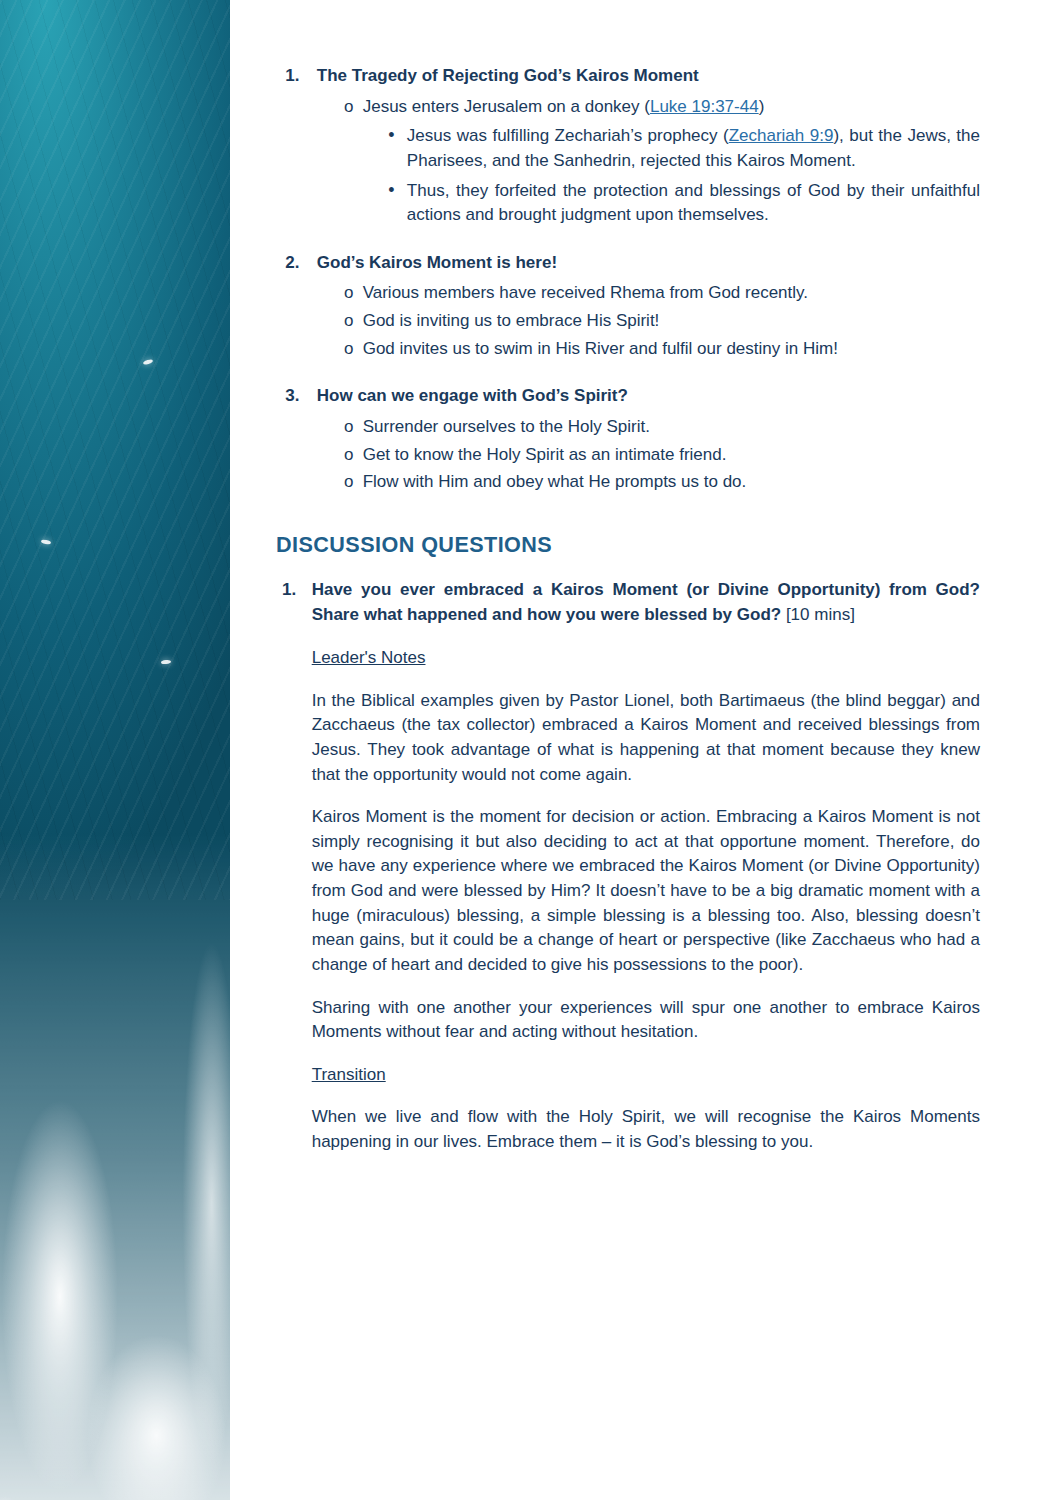The Tragedy of Rejecting God’s Kairos Moment
Jesus enters Jerusalem on a donkey (Luke 19:37-44)
Jesus was fulfilling Zechariah’s prophecy (Zechariah 9:9), but the Jews, the Pharisees, and the Sanhedrin, rejected this Kairos Moment.
Thus, they forfeited the protection and blessings of God by their unfaithful actions and brought judgment upon themselves.
God’s Kairos Moment is here!
Various members have received Rhema from God recently.
God is inviting us to embrace His Spirit!
God invites us to swim in His River and fulfil our destiny in Him!
How can we engage with God’s Spirit?
Surrender ourselves to the Holy Spirit.
Get to know the Holy Spirit as an intimate friend.
Flow with Him and obey what He prompts us to do.
DISCUSSION QUESTIONS
Have you ever embraced a Kairos Moment (or Divine Opportunity) from God? Share what happened and how you were blessed by God? [10 mins]
Leader's Notes
In the Biblical examples given by Pastor Lionel, both Bartimaeus (the blind beggar) and Zacchaeus (the tax collector) embraced a Kairos Moment and received blessings from Jesus. They took advantage of what is happening at that moment because they knew that the opportunity would not come again.
Kairos Moment is the moment for decision or action. Embracing a Kairos Moment is not simply recognising it but also deciding to act at that opportune moment. Therefore, do we have any experience where we embraced the Kairos Moment (or Divine Opportunity) from God and were blessed by Him? It doesn’t have to be a big dramatic moment with a huge (miraculous) blessing, a simple blessing is a blessing too. Also, blessing doesn’t mean gains, but it could be a change of heart or perspective (like Zacchaeus who had a change of heart and decided to give his possessions to the poor).
Sharing with one another your experiences will spur one another to embrace Kairos Moments without fear and acting without hesitation.
Transition
When we live and flow with the Holy Spirit, we will recognise the Kairos Moments happening in our lives. Embrace them – it is God’s blessing to you.